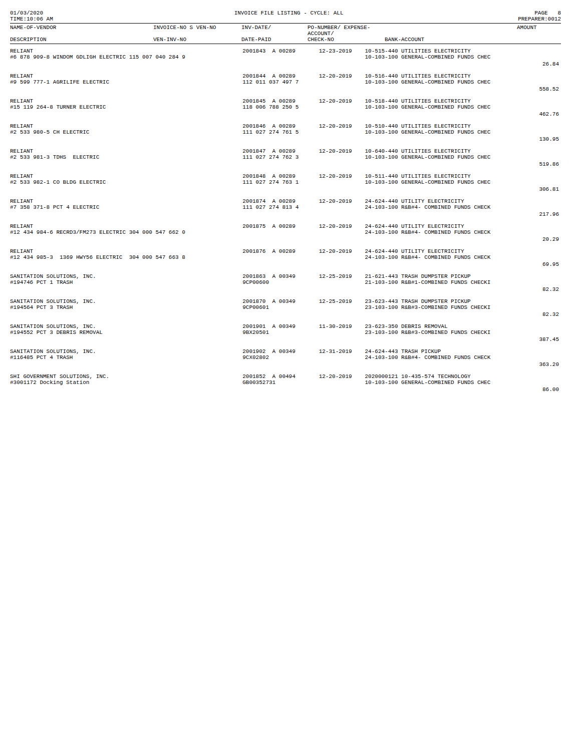01/03/2020 INVOICE FILE LISTING - CYCLE: ALL PAGE 8
TIME:10:06 AM PREPARER:0012
| NAME-OF-VENDOR | INVOICE-NO S VEN-NO | INV-DATE/ | PO-NUMBER/ EXPENSE-ACCOUNT/ | | AMOUNT |
| --- | --- | --- | --- | --- | --- |
| DESCRIPTION | VEN-INV-NO | DATE-PAID | CHECK-NO | BANK-ACCOUNT | |
| RELIANT | 2001843 A 00289 | 12-23-2019 | 10-515-440 UTILITIES ELECTRICITY | |
| #6 878 909-8 WINDOM GDLIGH ELECTRIC 115 007 040 284 9 | | | 10-103-100 GENERAL-COMBINED FUNDS CHEC | |
| | 26.84 |
| RELIANT | 2001844 A 00289 | 12-20-2019 | 10-516-440 UTILITIES ELECTRICITY | |
| #9 599 777-1 AGRILIFE ELECTRIC | 112 011 037 497 7 | | 10-103-100 GENERAL-COMBINED FUNDS CHEC | |
| | 558.52 |
| RELIANT | 2001845 A 00289 | 12-20-2019 | 10-518-440 UTILITIES ELECTRICITY | |
| #15 119 264-8 TURNER ELECTRIC | 118 006 788 250 5 | | 10-103-100 GENERAL-COMBINED FUNDS CHEC | |
| | 462.76 |
| RELIANT | 2001846 A 00289 | 12-20-2019 | 10-510-440 UTILITIES ELECTRICITY | |
| #2 533 980-5 CH ELECTRIC | 111 027 274 761 5 | | 10-103-100 GENERAL-COMBINED FUNDS CHEC | |
| | 130.95 |
| RELIANT | 2001847 A 00289 | 12-20-2019 | 10-640-440 UTILITIES ELECTRICITY | |
| #2 533 981-3 TDHS ELECTRIC | 111 027 274 762 3 | | 10-103-100 GENERAL-COMBINED FUNDS CHEC | |
| | 519.86 |
| RELIANT | 2001848 A 00289 | 12-20-2019 | 10-511-440 UTILITIES ELECTRICITY | |
| #2 533 982-1 CO BLDG ELECTRIC | 111 027 274 763 1 | | 10-103-100 GENERAL-COMBINED FUNDS CHEC | |
| | 306.81 |
| RELIANT | 2001874 A 00289 | 12-20-2019 | 24-624-440 UTILITY ELECTRICITY | |
| #7 358 371-8 PCT 4 ELECTRIC | 111 027 274 813 4 | | 24-103-100 R&B#4- COMBINED FUNDS CHECK | |
| | 217.96 |
| RELIANT | 2001875 A 00289 | 12-20-2019 | 24-624-440 UTILITY ELECTRICITY | |
| #12 434 984-6 RECRD3/FM273 ELECTRIC 304 000 547 662 0 | | | 24-103-100 R&B#4- COMBINED FUNDS CHECK | |
| | 20.29 |
| RELIANT | 2001876 A 00289 | 12-20-2019 | 24-624-440 UTILITY ELECTRICITY | |
| #12 434 985-3 1369 HWY56 ELECTRIC 304 000 547 663 8 | | | 24-103-100 R&B#4- COMBINED FUNDS CHECK | |
| | 69.95 |
| SANITATION SOLUTIONS, INC. | 2001863 A 00349 | 12-25-2019 | 21-621-443 TRASH DUMPSTER PICKUP | |
| #194746 PCT 1 TRASH | 9CP00600 | | 21-103-100 R&B#1-COMBINED FUNDS CHECKI | |
| | 82.32 |
| SANITATION SOLUTIONS, INC. | 2001870 A 00349 | 12-25-2019 | 23-623-443 TRASH DUMPSTER PICKUP | |
| #194564 PCT 3 TRASH | 9CP00601 | | 23-103-100 R&B#3-COMBINED FUNDS CHECKI | |
| | 82.32 |
| SANITATION SOLUTIONS, INC. | 2001901 A 00349 | 11-30-2019 | 23-623-350 DEBRIS REMOVAL | |
| #194552 PCT 3 DEBRIS REMOVAL | 9BX20501 | | 23-103-100 R&B#3-COMBINED FUNDS CHECKI | |
| | 387.45 |
| SANITATION SOLUTIONS, INC. | 2001902 A 00349 | 12-31-2019 | 24-624-443 TRASH PICKUP | |
| #116485 PCT 4 TRASH | 9CX02802 | | 24-103-100 R&B#4- COMBINED FUNDS CHECK | |
| | 363.20 |
| SHI GOVERNMENT SOLUTIONS, INC. | 2001852 A 00494 | 12-20-2019 | 2020000121 10-435-574 TECHNOLOGY | |
| #3001172 Docking Station | GB00352731 | | 10-103-100 GENERAL-COMBINED FUNDS CHEC | |
| | 86.00 |